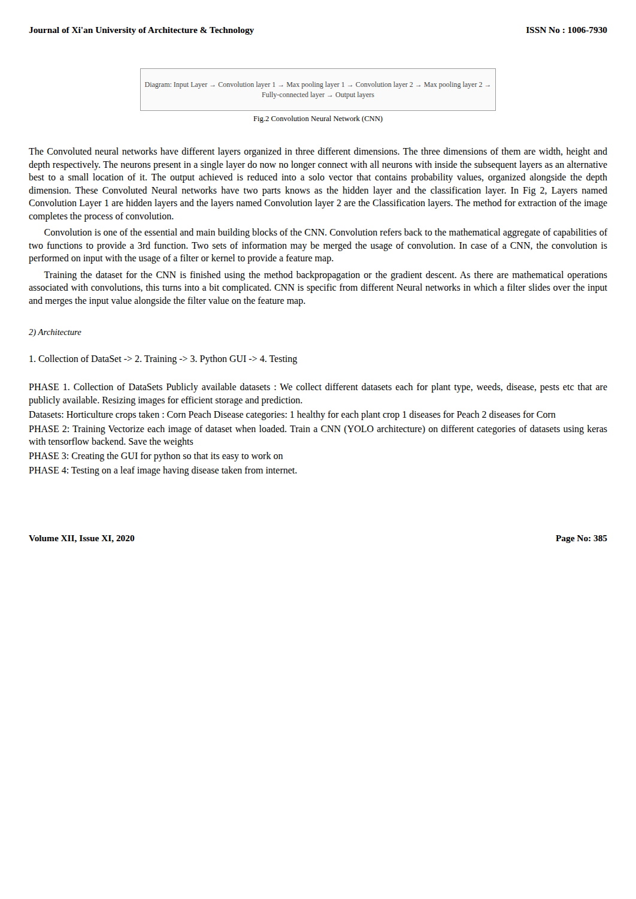Journal of Xi'an University of Architecture & Technology
ISSN No : 1006-7930
Diagram: Input Layer → Convolution layer 1 → Max pooling layer 1 → Convolution layer 2 → Max pooling layer 2 → Fully-connected layer → Output layers
Fig.2 Convolution Neural Network (CNN)
The Convoluted neural networks have different layers organized in three different dimensions. The three dimensions of them are width, height and depth respectively. The neurons present in a single layer do now no longer connect with all neurons with inside the subsequent layers as an alternative best to a small location of it. The output achieved is reduced into a solo vector that contains probability values, organized alongside the depth dimension. These Convoluted Neural networks have two parts knows as the hidden layer and the classification layer. In Fig 2, Layers named Convolution Layer 1 are hidden layers and the layers named Convolution layer 2 are the Classification layers. The method for extraction of the image completes the process of convolution.
Convolution is one of the essential and main building blocks of the CNN. Convolution refers back to the mathematical aggregate of capabilities of two functions to provide a 3rd function. Two sets of information may be merged the usage of convolution. In case of a CNN, the convolution is performed on input with the usage of a filter or kernel to provide a feature map.
Training the dataset for the CNN is finished using the method backpropagation or the gradient descent. As there are mathematical operations associated with convolutions, this turns into a bit complicated. CNN is specific from different Neural networks in which a filter slides over the input and merges the input value alongside the filter value on the feature map.
2) Architecture
1. Collection of DataSet -> 2. Training -> 3. Python GUI -> 4. Testing
PHASE 1. Collection of DataSets Publicly available datasets : We collect different datasets each for plant type, weeds, disease, pests etc that are publicly available. Resizing images for efficient storage and prediction.
Datasets: Horticulture crops taken : Corn Peach Disease categories: 1 healthy for each plant crop 1 diseases for Peach 2 diseases for Corn
PHASE 2: Training Vectorize each image of dataset when loaded. Train a CNN (YOLO architecture) on different categories of datasets using keras with tensorflow backend. Save the weights
PHASE 3: Creating the GUI for python so that its easy to work on
PHASE 4: Testing on a leaf image having disease taken from internet.
Volume XII, Issue XI, 2020
Page No: 385